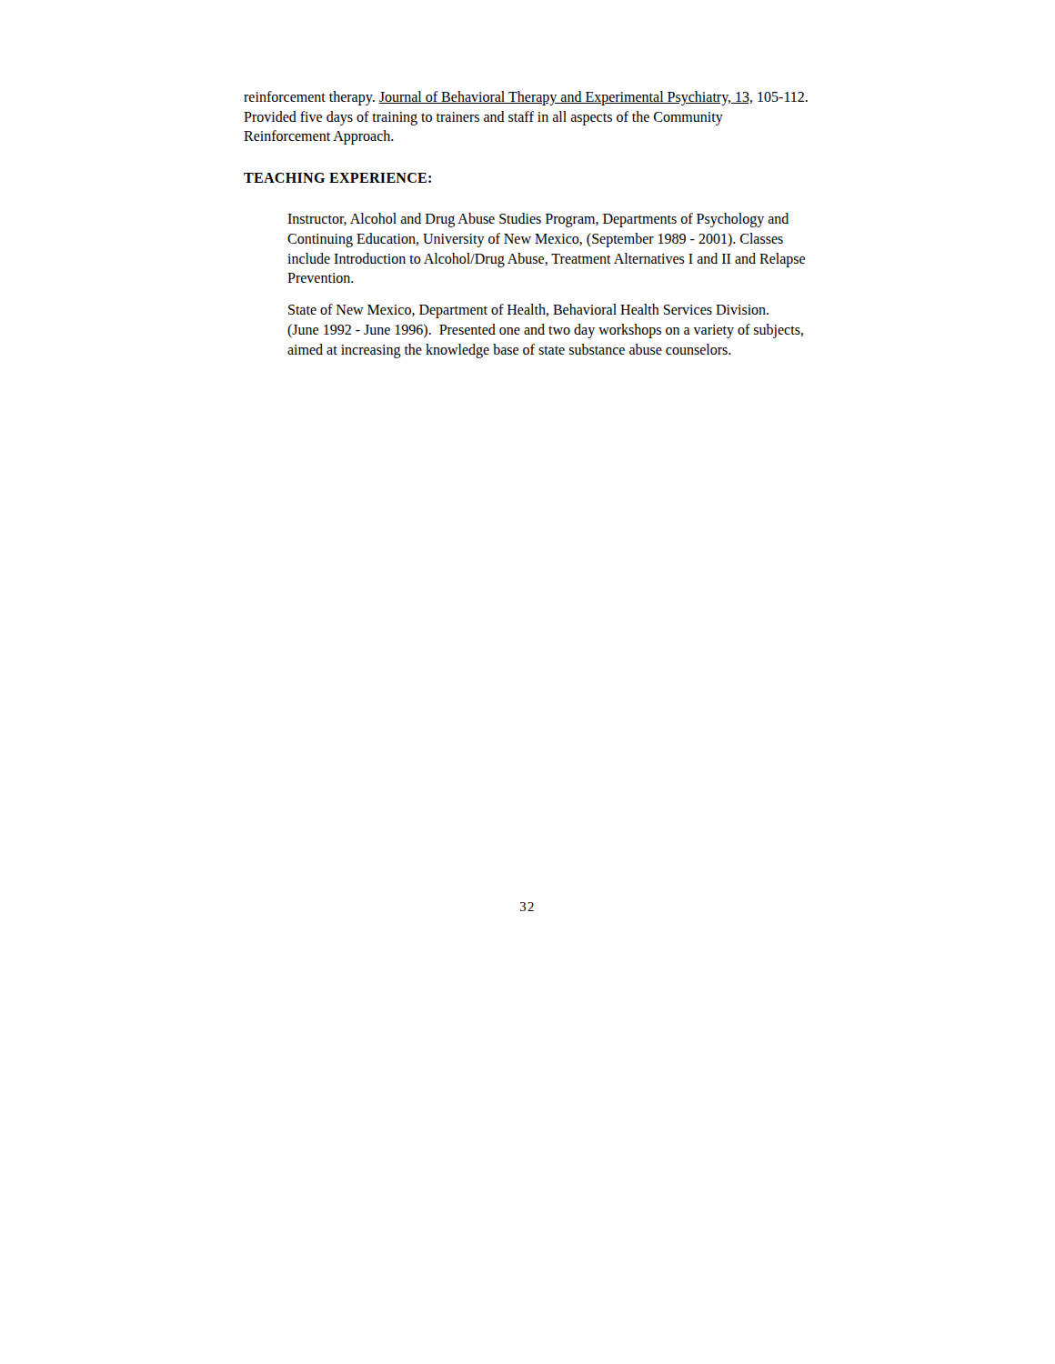reinforcement therapy. Journal of Behavioral Therapy and Experimental Psychiatry, 13, 105-112. Provided five days of training to trainers and staff in all aspects of the Community Reinforcement Approach.
Teaching Experience:
Instructor, Alcohol and Drug Abuse Studies Program, Departments of Psychology and Continuing Education, University of New Mexico, (September 1989 - 2001). Classes include Introduction to Alcohol/Drug Abuse, Treatment Alternatives I and II and Relapse Prevention.
State of New Mexico, Department of Health, Behavioral Health Services Division.
(June 1992 - June 1996). Presented one and two day workshops on a variety of subjects, aimed at increasing the knowledge base of state substance abuse counselors.
32